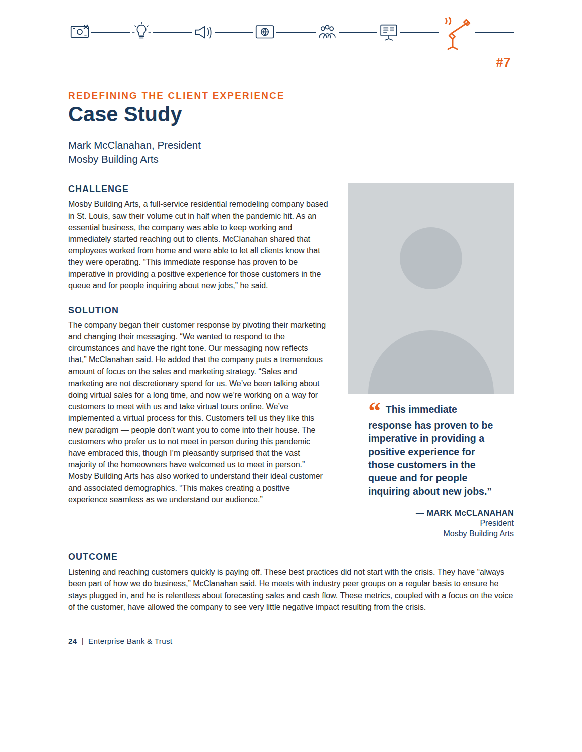#7
Redefining the Client Experience
Case Study
Mark McClanahan, President
Mosby Building Arts
“This immediate response has proven to be imperative in providing a positive experience for those customers in the queue and for people inquiring about new jobs.”
— MARK McCLANAHAN
President
Mosby Building Arts
Challenge
Mosby Building Arts, a full-service residential remodeling company based in St. Louis, saw their volume cut in half when the pandemic hit. As an essential business, the company was able to keep working and immediately started reaching out to clients. McClanahan shared that employees worked from home and were able to let all clients know that they were operating. “This immediate response has proven to be imperative in providing a positive experience for those customers in the queue and for people inquiring about new jobs,” he said.
Solution
The company began their customer response by pivoting their marketing and changing their messaging. “We wanted to respond to the circumstances and have the right tone. Our messaging now reflects that,” McClanahan said. He added that the company puts a tremendous amount of focus on the sales and marketing strategy. “Sales and marketing are not discretionary spend for us. We’ve been talking about doing virtual sales for a long time, and now we’re working on a way for customers to meet with us and take virtual tours online. We’ve implemented a virtual process for this. Customers tell us they like this new paradigm — people don’t want you to come into their house. The customers who prefer us to not meet in person during this pandemic have embraced this, though I’m pleasantly surprised that the vast majority of the homeowners have welcomed us to meet in person.” Mosby Building Arts has also worked to understand their ideal customer and associated demographics. “This makes creating a positive experience seamless as we understand our audience.”
Outcome
Listening and reaching customers quickly is paying off. These best practices did not start with the crisis. They have “always been part of how we do business,” McClanahan said. He meets with industry peer groups on a regular basis to ensure he stays plugged in, and he is relentless about forecasting sales and cash flow. These metrics, coupled with a focus on the voice of the customer, have allowed the company to see very little negative impact resulting from the crisis.
24|Enterprise Bank & Trust